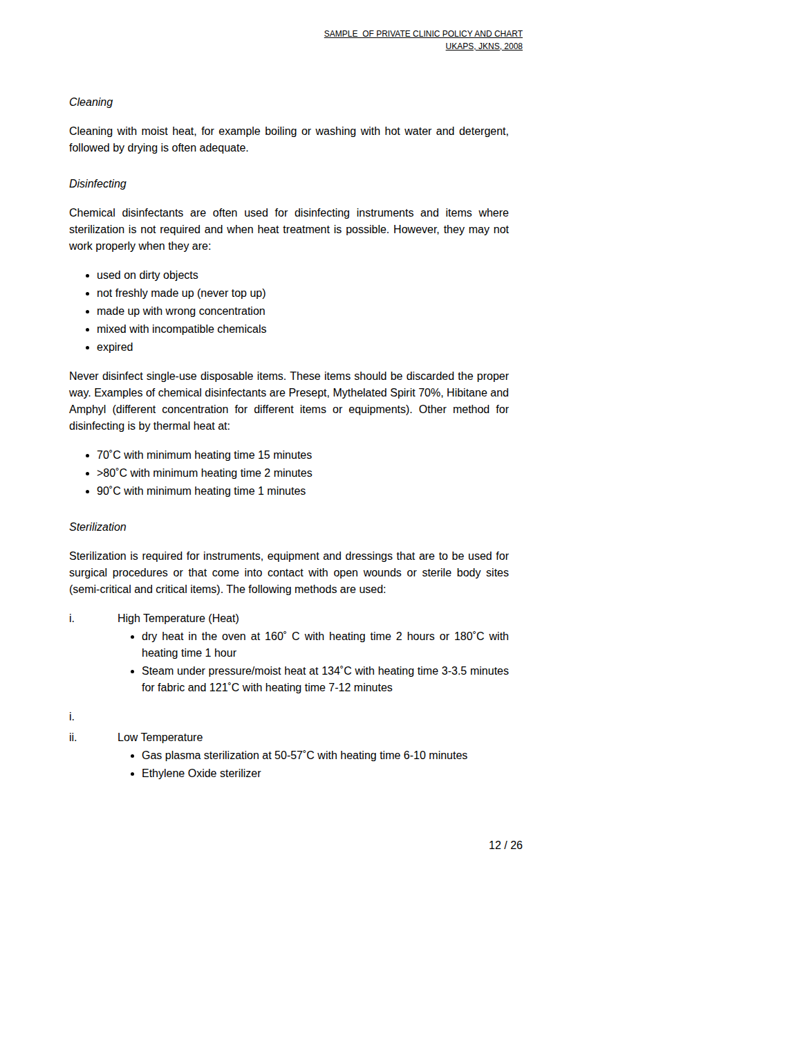SAMPLE OF PRIVATE CLINIC POLICY AND CHART UKAPS, JKNS, 2008
Cleaning
Cleaning with moist heat, for example boiling or washing with hot water and detergent, followed by drying is often adequate.
Disinfecting
Chemical disinfectants are often used for disinfecting instruments and items where sterilization is not required and when heat treatment is possible. However, they may not work properly when they are:
used on dirty objects
not freshly made up (never top up)
made up with wrong concentration
mixed with incompatible chemicals
expired
Never disinfect single-use disposable items. These items should be discarded the proper way. Examples of chemical disinfectants are Presept, Mythelated Spirit 70%, Hibitane and Amphyl (different concentration for different items or equipments). Other method for disinfecting is by thermal heat at:
70˚C with minimum heating time 15 minutes
>80˚C with minimum heating time 2 minutes
90˚C with minimum heating time 1 minutes
Sterilization
Sterilization is required for instruments, equipment and dressings that are to be used for surgical procedures or that come into contact with open wounds or sterile body sites (semi-critical and critical items). The following methods are used:
High Temperature (Heat)
dry heat in the oven at 160˚ C with heating time 2 hours or 180˚C with heating time 1 hour
Steam under pressure/moist heat at 134˚C with heating time 3-3.5 minutes for fabric and 121˚C with heating time 7-12 minutes
Low Temperature
Gas plasma sterilization at 50-57˚C with heating time 6-10 minutes
Ethylene Oxide sterilizer
12 / 26